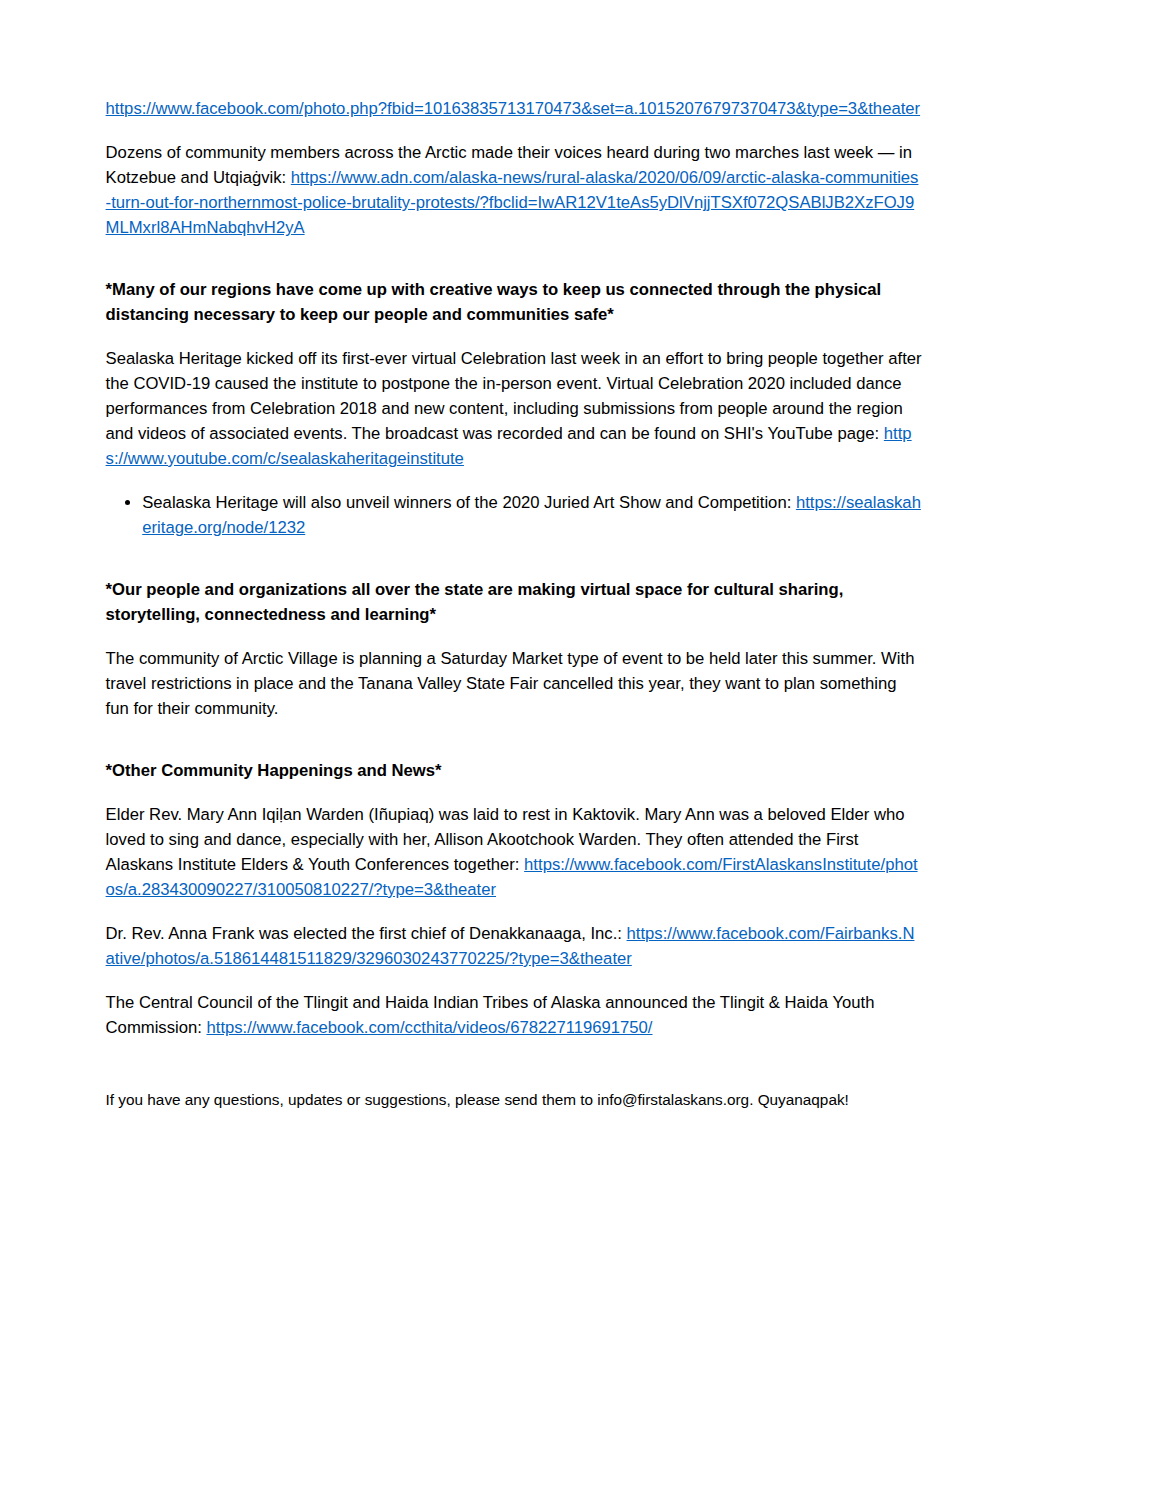https://www.facebook.com/photo.php?fbid=10163835713170473&set=a.10152076797370473&type=3&theater
Dozens of community members across the Arctic made their voices heard during two marches last week — in Kotzebue and Utqiaġvik: https://www.adn.com/alaska-news/rural-alaska/2020/06/09/arctic-alaska-communities-turn-out-for-northernmost-police-brutality-protests/?fbclid=IwAR12V1teAs5yDlVnjjTSXf072QSABlJB2XzFOJ9MLMxrl8AHmNabqhvH2yA
*Many of our regions have come up with creative ways to keep us connected through the physical distancing necessary to keep our people and communities safe*
Sealaska Heritage kicked off its first-ever virtual Celebration last week in an effort to bring people together after the COVID-19 caused the institute to postpone the in-person event. Virtual Celebration 2020 included dance performances from Celebration 2018 and new content, including submissions from people around the region and videos of associated events. The broadcast was recorded and can be found on SHI's YouTube page: https://www.youtube.com/c/sealaskaheritageinstitute
Sealaska Heritage will also unveil winners of the 2020 Juried Art Show and Competition: https://sealaskaheritage.org/node/1232
*Our people and organizations all over the state are making virtual space for cultural sharing, storytelling, connectedness and learning*
The community of Arctic Village is planning a Saturday Market type of event to be held later this summer. With travel restrictions in place and the Tanana Valley State Fair cancelled this year, they want to plan something fun for their community.
*Other Community Happenings and News*
Elder Rev. Mary Ann Iqiḷan Warden (Iñupiaq) was laid to rest in Kaktovik. Mary Ann was a beloved Elder who loved to sing and dance, especially with her, Allison Akootchook Warden. They often attended the First Alaskans Institute Elders & Youth Conferences together: https://www.facebook.com/FirstAlaskansInstitute/photos/a.283430090227/310050810227/?type=3&theater
Dr. Rev. Anna Frank was elected the first chief of Denakkanaaga, Inc.: https://www.facebook.com/Fairbanks.Native/photos/a.518614481511829/3296030243770225/?type=3&theater
The Central Council of the Tlingit and Haida Indian Tribes of Alaska announced the Tlingit & Haida Youth Commission: https://www.facebook.com/ccthita/videos/678227119691750/
If you have any questions, updates or suggestions, please send them to info@firstalaskans.org. Quyanaqpak!